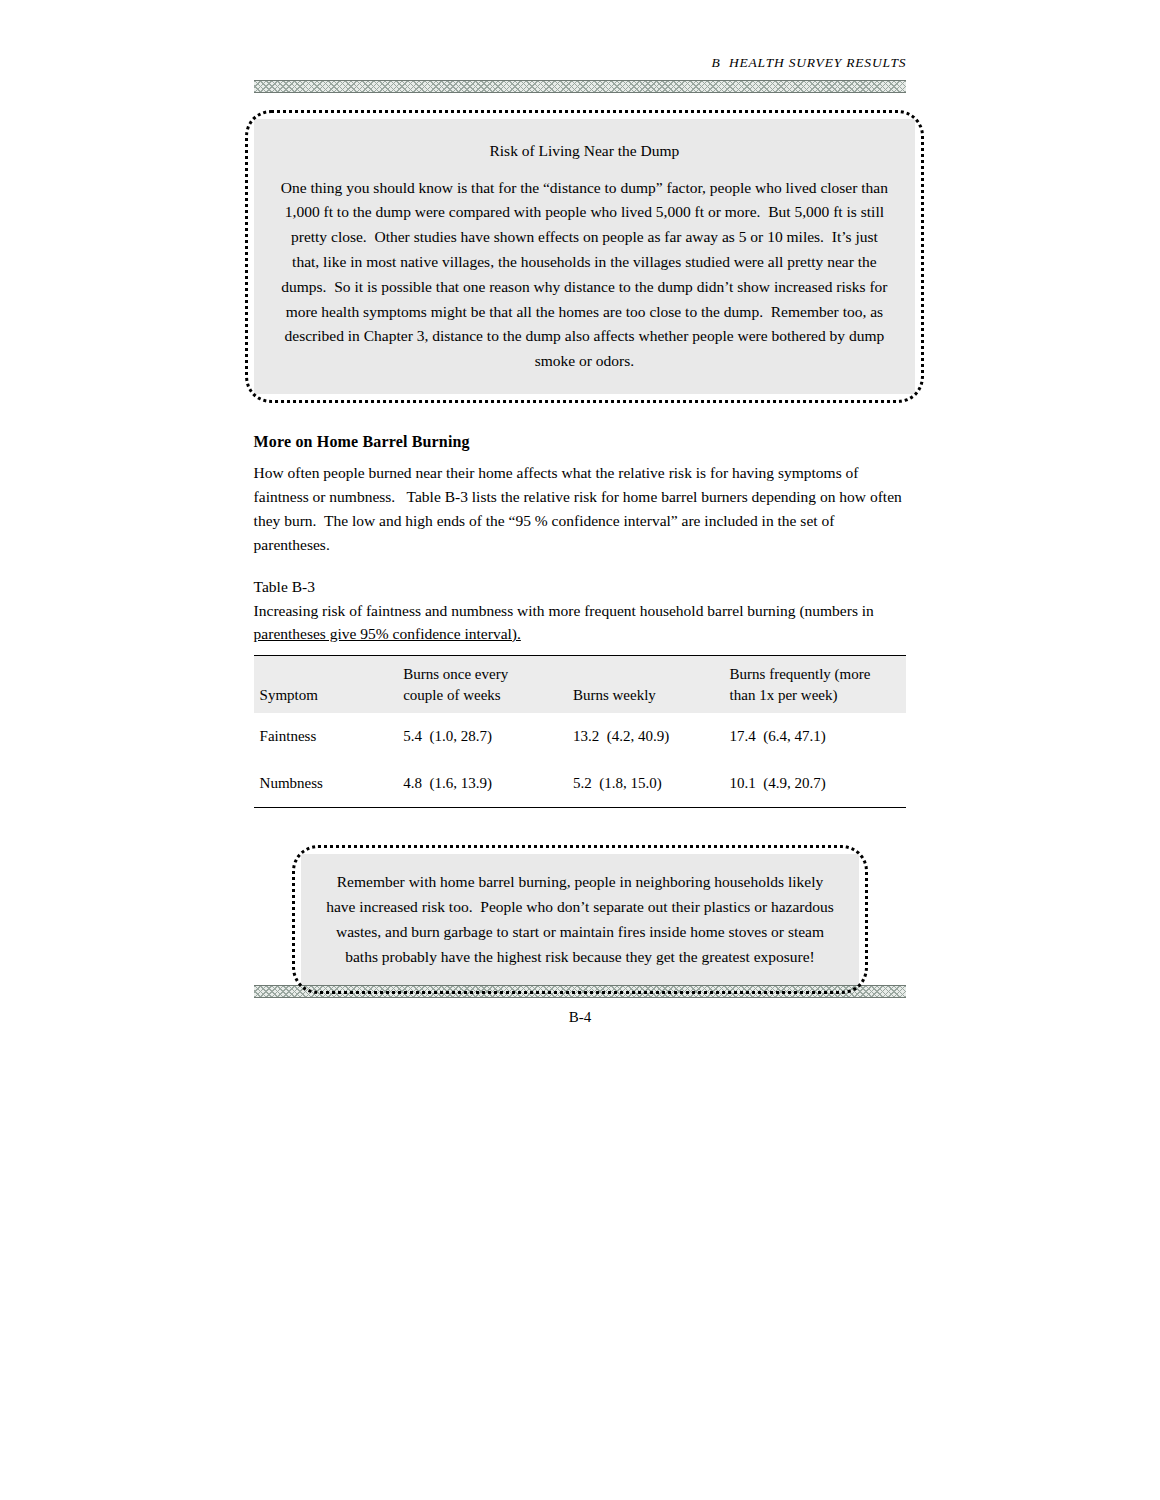B HEALTH SURVEY RESULTS
Risk of Living Near the Dump
One thing you should know is that for the “distance to dump” factor, people who lived closer than 1,000 ft to the dump were compared with people who lived 5,000 ft or more. But 5,000 ft is still pretty close. Other studies have shown effects on people as far away as 5 or 10 miles. It’s just that, like in most native villages, the households in the villages studied were all pretty near the dumps. So it is possible that one reason why distance to the dump didn’t show increased risks for more health symptoms might be that all the homes are too close to the dump. Remember too, as described in Chapter 3, distance to the dump also affects whether people were bothered by dump smoke or odors.
More on Home Barrel Burning
How often people burned near their home affects what the relative risk is for having symptoms of faintness or numbness. Table B-3 lists the relative risk for home barrel burners depending on how often they burn. The low and high ends of the “95 % confidence interval” are included in the set of parentheses.
Table B-3
Increasing risk of faintness and numbness with more frequent household barrel burning (numbers in parentheses give 95% confidence interval).
| Symptom | Burns once every couple of weeks | Burns weekly | Burns frequently (more than 1x per week) |
| --- | --- | --- | --- |
| Faintness | 5.4 (1.0, 28.7) | 13.2 (4.2, 40.9) | 17.4 (6.4, 47.1) |
| Numbness | 4.8 (1.6, 13.9) | 5.2 (1.8, 15.0) | 10.1 (4.9, 20.7) |
Remember with home barrel burning, people in neighboring households likely have increased risk too. People who don’t separate out their plastics or hazardous wastes, and burn garbage to start or maintain fires inside home stoves or steam baths probably have the highest risk because they get the greatest exposure!
B-4